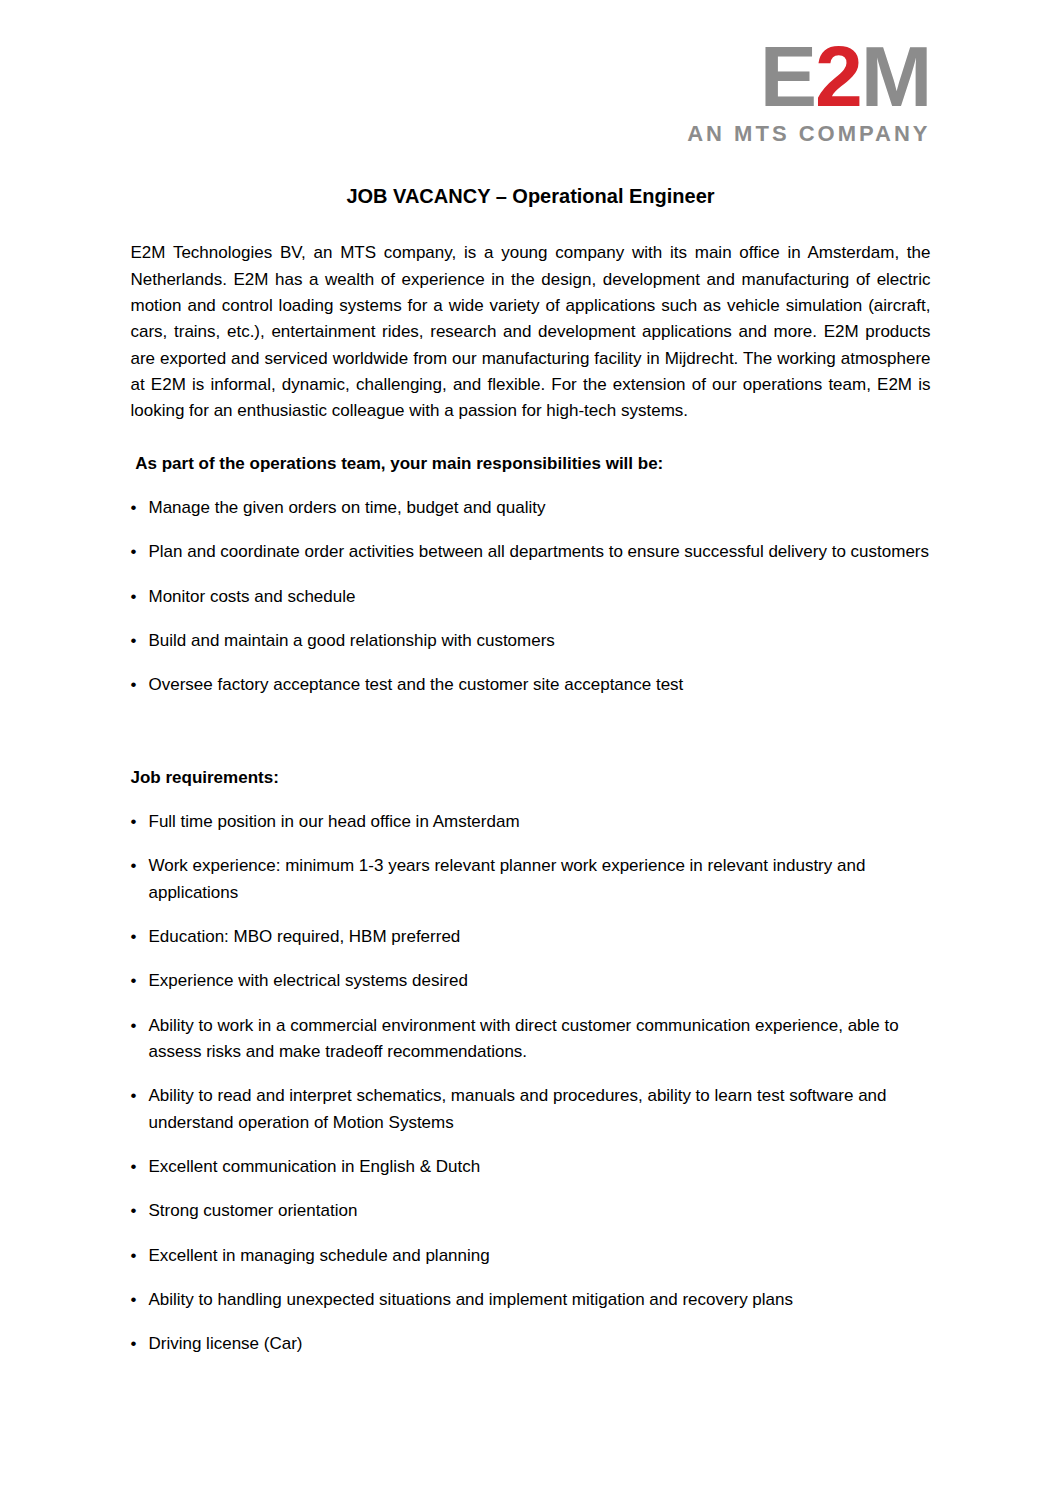E2 M
AN MTS COMPANY
JOB VACANCY – Operational Engineer
E2M Technologies BV, an MTS company, is a young company with its main office in Amsterdam, the Netherlands. E2M has a wealth of experience in the design, development and manufacturing of electric motion and control loading systems for a wide variety of applications such as vehicle simulation (aircraft, cars, trains, etc.), entertainment rides, research and development applications and more. E2M products are exported and serviced worldwide from our manufacturing facility in Mijdrecht. The working atmosphere at E2M is informal, dynamic, challenging, and flexible. For the extension of our operations team, E2M is looking for an enthusiastic colleague with a passion for high-tech systems.
As part of the operations team, your main responsibilities will be:
Manage the given orders on time, budget and quality
Plan and coordinate order activities between all departments to ensure successful delivery to customers
Monitor costs and schedule
Build and maintain a good relationship with customers
Oversee factory acceptance test and the customer site acceptance test
Job requirements:
Full time position in our head office in Amsterdam
Work experience: minimum 1-3 years relevant planner work experience in relevant industry and applications
Education: MBO required, HBM preferred
Experience with electrical systems desired
Ability to work in a commercial environment with direct customer communication experience, able to assess risks and make tradeoff recommendations.
Ability to read and interpret schematics, manuals and procedures, ability to learn test software and understand operation of Motion Systems
Excellent communication in English & Dutch
Strong customer orientation
Excellent in managing schedule and planning
Ability to handling unexpected situations and implement mitigation and recovery plans
Driving license (Car)